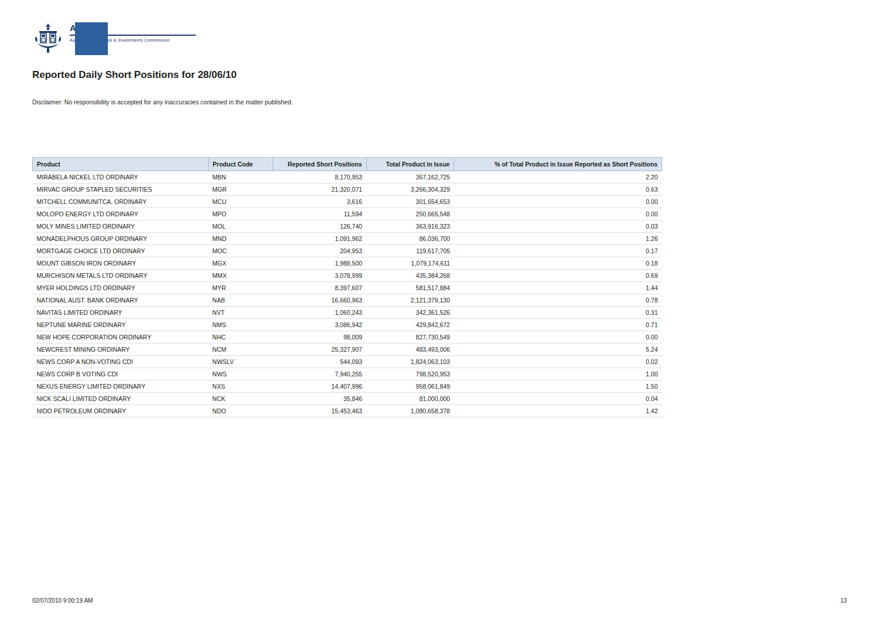ASIC
Australian Securities & Investments Commission
Reported Daily Short Positions for 28/06/10
Disclaimer: No responsibility is accepted for any inaccuracies contained in the matter published.
| Product | Product Code | Reported Short Positions | Total Product in Issue | % of Total Product in Issue Reported as Short Positions |
| --- | --- | --- | --- | --- |
| MIRABELA NICKEL LTD ORDINARY | MBN | 8,170,953 | 367,162,725 | 2.20 |
| MIRVAC GROUP STAPLED SECURITIES | MGR | 21,320,071 | 3,266,304,329 | 0.63 |
| MITCHELL COMMUNITCA. ORDINARY | MCU | 3,616 | 301,654,653 | 0.00 |
| MOLOPO ENERGY LTD ORDINARY | MPO | 11,594 | 250,665,548 | 0.00 |
| MOLY MINES LIMITED ORDINARY | MOL | 126,740 | 363,916,323 | 0.03 |
| MONADELPHOUS GROUP ORDINARY | MND | 1,091,962 | 86,036,700 | 1.26 |
| MORTGAGE CHOICE LTD ORDINARY | MOC | 204,953 | 119,617,705 | 0.17 |
| MOUNT GIBSON IRON ORDINARY | MGX | 1,988,500 | 1,079,174,611 | 0.18 |
| MURCHISON METALS LTD ORDINARY | MMX | 3,078,999 | 435,384,268 | 0.69 |
| MYER HOLDINGS LTD ORDINARY | MYR | 8,397,607 | 581,517,884 | 1.44 |
| NATIONAL AUST. BANK ORDINARY | NAB | 16,660,963 | 2,121,379,130 | 0.78 |
| NAVITAS LIMITED ORDINARY | NVT | 1,060,243 | 342,361,526 | 0.31 |
| NEPTUNE MARINE ORDINARY | NMS | 3,086,942 | 429,842,672 | 0.71 |
| NEW HOPE CORPORATION ORDINARY | NHC | 98,009 | 827,730,549 | 0.00 |
| NEWCREST MINING ORDINARY | NCM | 25,327,907 | 483,493,006 | 5.24 |
| NEWS CORP A NON-VOTING CDI | NWSLV | 544,093 | 1,824,063,103 | 0.02 |
| NEWS CORP B VOTING CDI | NWS | 7,940,255 | 798,520,953 | 1.00 |
| NEXUS ENERGY LIMITED ORDINARY | NXS | 14,407,996 | 958,061,849 | 1.50 |
| NICK SCALI LIMITED ORDINARY | NCK | 35,846 | 81,000,000 | 0.04 |
| NIDO PETROLEUM ORDINARY | NDO | 15,453,463 | 1,080,658,378 | 1.42 |
02/07/2010 9:00:19 AM
13